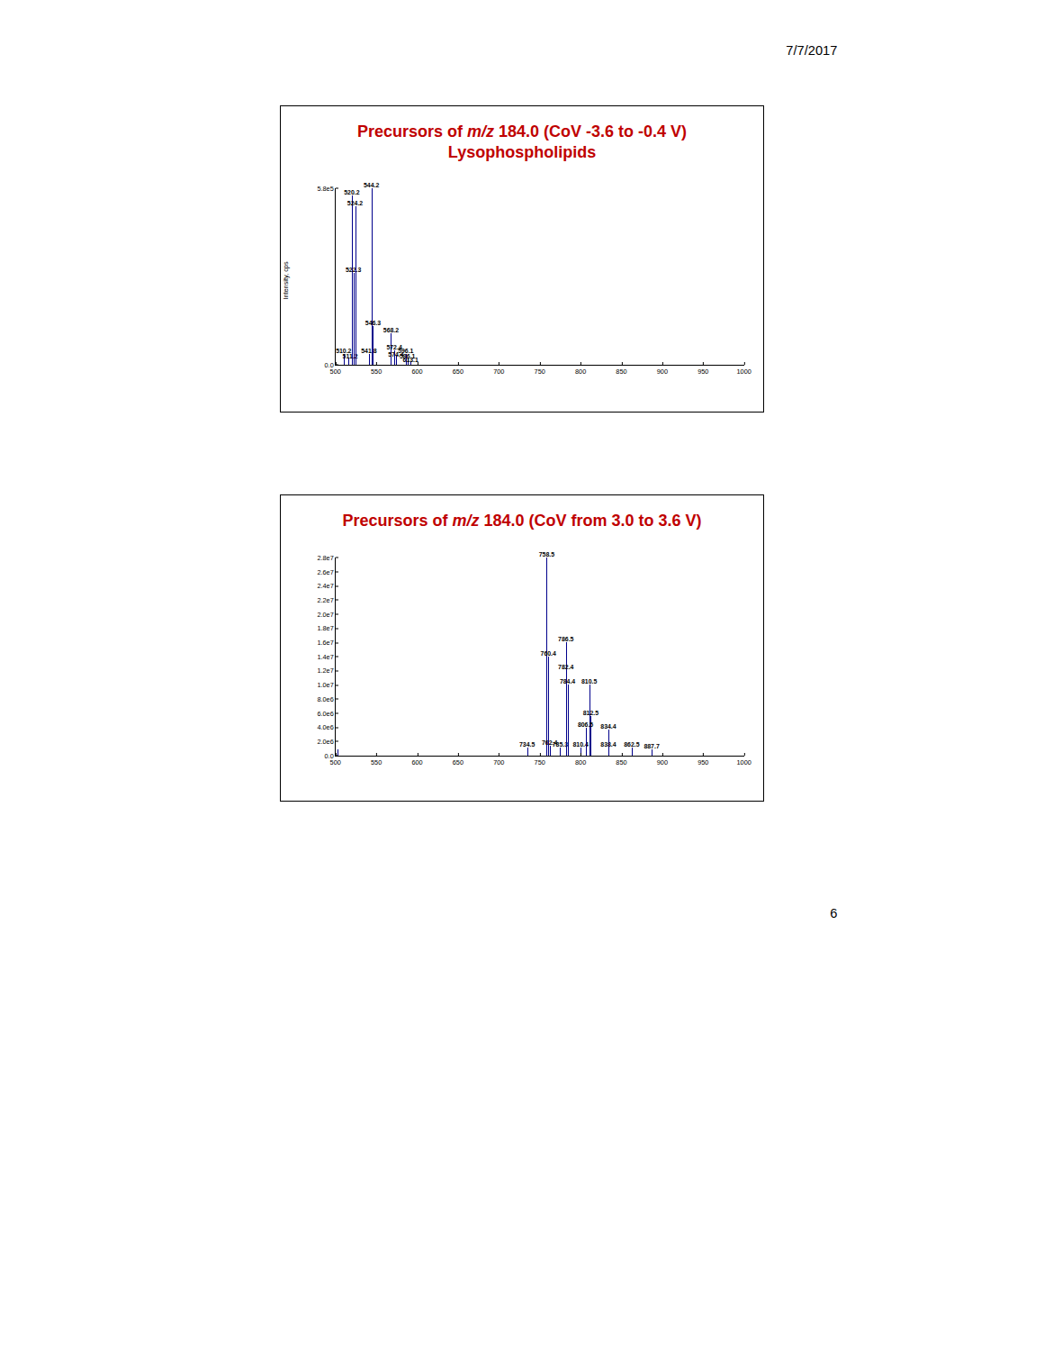7/7/2017
Precursors of m/z 184.0 (CoV -3.6 to -0.4 V)
Lysophospholipids
Intensity, cps 5.8e5 0.0 510.2 511.2 520.2 522.3 524.2 541.8 544.2 546.3 568.2 572.4 574.4 596.1 586.1 613.1 500 550 600 650 700 750 800 850 900 950 1000
Precursors of m/z 184.0 (CoV from 3.0 to 3.6 V)
2.8e7 2.6e7 2.4e7 2.2e7 2.0e7 1.8e7 1.6e7 1.4e7 1.2e7 1.0e7 8.0e6 6.0e6 4.0e6 2.0e6 0.0 734.5 758.5 762.4 760.4 785.3 786.5 782.4 784.4 810.4 810.5 812.5 806.5 838.4 834.4 862.5 887.7 500 550 600 650 700 750 800 850 900 950 1000
6